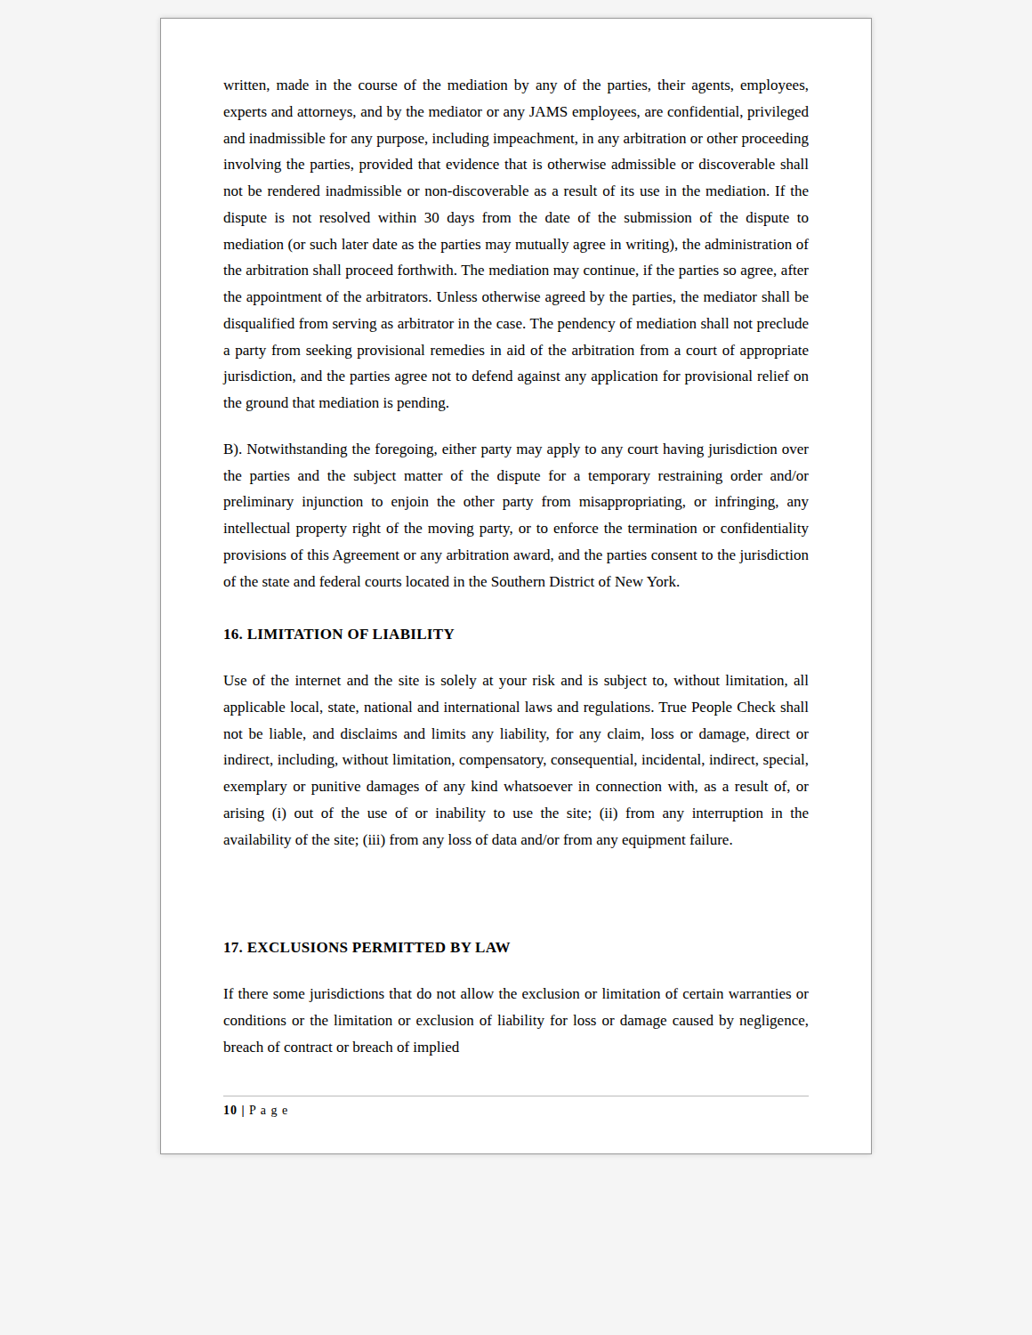written, made in the course of the mediation by any of the parties, their agents, employees, experts and attorneys, and by the mediator or any JAMS employees, are confidential, privileged and inadmissible for any purpose, including impeachment, in any arbitration or other proceeding involving the parties, provided that evidence that is otherwise admissible or discoverable shall not be rendered inadmissible or non-discoverable as a result of its use in the mediation. If the dispute is not resolved within 30 days from the date of the submission of the dispute to mediation (or such later date as the parties may mutually agree in writing), the administration of the arbitration shall proceed forthwith. The mediation may continue, if the parties so agree, after the appointment of the arbitrators. Unless otherwise agreed by the parties, the mediator shall be disqualified from serving as arbitrator in the case. The pendency of mediation shall not preclude a party from seeking provisional remedies in aid of the arbitration from a court of appropriate jurisdiction, and the parties agree not to defend against any application for provisional relief on the ground that mediation is pending.
B). Notwithstanding the foregoing, either party may apply to any court having jurisdiction over the parties and the subject matter of the dispute for a temporary restraining order and/or preliminary injunction to enjoin the other party from misappropriating, or infringing, any intellectual property right of the moving party, or to enforce the termination or confidentiality provisions of this Agreement or any arbitration award, and the parties consent to the jurisdiction of the state and federal courts located in the Southern District of New York.
16. LIMITATION OF LIABILITY
Use of the internet and the site is solely at your risk and is subject to, without limitation, all applicable local, state, national and international laws and regulations. True People Check shall not be liable, and disclaims and limits any liability, for any claim, loss or damage, direct or indirect, including, without limitation, compensatory, consequential, incidental, indirect, special, exemplary or punitive damages of any kind whatsoever in connection with, as a result of, or arising (i) out of the use of or inability to use the site; (ii) from any interruption in the availability of the site; (iii) from any loss of data and/or from any equipment failure.
17. EXCLUSIONS PERMITTED BY LAW
If there some jurisdictions that do not allow the exclusion or limitation of certain warranties or conditions or the limitation or exclusion of liability for loss or damage caused by negligence, breach of contract or breach of implied
10 | P a g e